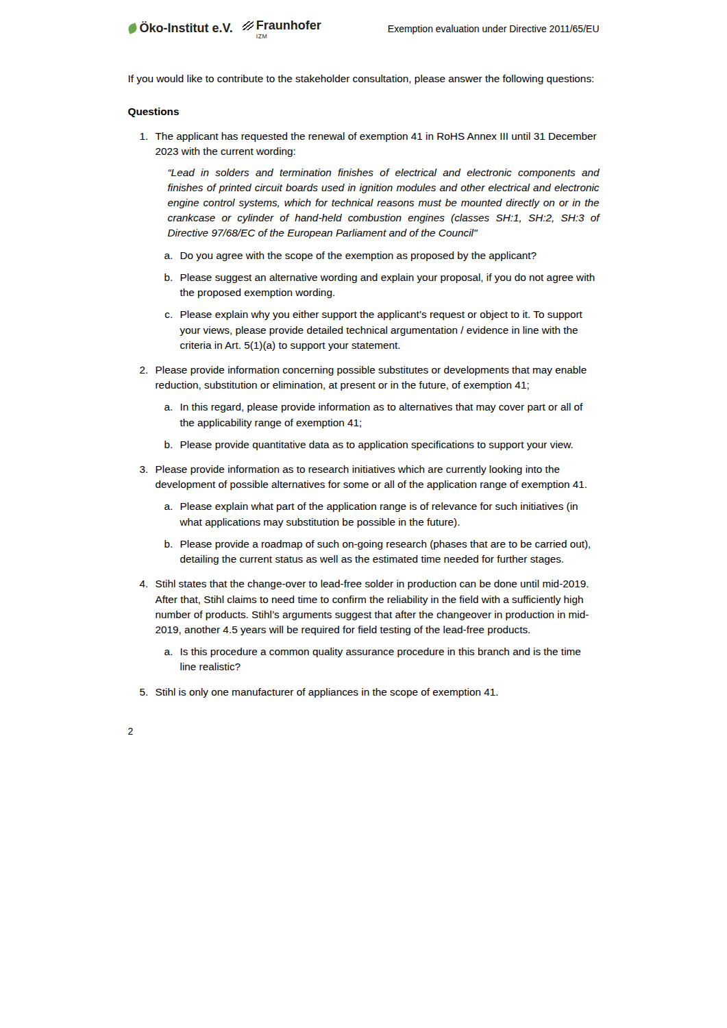Öko-Institut e.V.
Fraunhofer
IZM
Exemption evaluation under Directive 2011/65/EU
If you would like to contribute to the stakeholder consultation, please answer the following questions:
Questions
The applicant has requested the renewal of exemption 41 in RoHS Annex III until 31 December 2023 with the current wording:
“Lead in solders and termination finishes of electrical and electronic components and finishes of printed circuit boards used in ignition modules and other electrical and electronic engine control systems, which for technical reasons must be mounted directly on or in the crankcase or cylinder of hand-held combustion engines (classes SH:1, SH:2, SH:3 of Directive 97/68/EC of the European Parliament and of the Council"
Do you agree with the scope of the exemption as proposed by the applicant?
Please suggest an alternative wording and explain your proposal, if you do not agree with the proposed exemption wording.
Please explain why you either support the applicant’s request or object to it. To support your views, please provide detailed technical argumentation / evidence in line with the criteria in Art. 5(1)(a) to support your statement.
Please provide information concerning possible substitutes or developments that may enable reduction, substitution or elimination, at present or in the future, of exemption 41;
In this regard, please provide information as to alternatives that may cover part or all of the applicability range of exemption 41;
Please provide quantitative data as to application specifications to support your view.
Please provide information as to research initiatives which are currently looking into the development of possible alternatives for some or all of the application range of exemption 41.
Please explain what part of the application range is of relevance for such initiatives (in what applications may substitution be possible in the future).
Please provide a roadmap of such on-going research (phases that are to be carried out), detailing the current status as well as the estimated time needed for further stages.
Stihl states that the change-over to lead-free solder in production can be done until mid-2019. After that, Stihl claims to need time to confirm the reliability in the field with a sufficiently high number of products. Stihl’s arguments suggest that after the changeover in production in mid-2019, another 4.5 years will be required for field testing of the lead-free products.
Is this procedure a common quality assurance procedure in this branch and is the time line realistic?
Stihl is only one manufacturer of appliances in the scope of exemption 41.
2